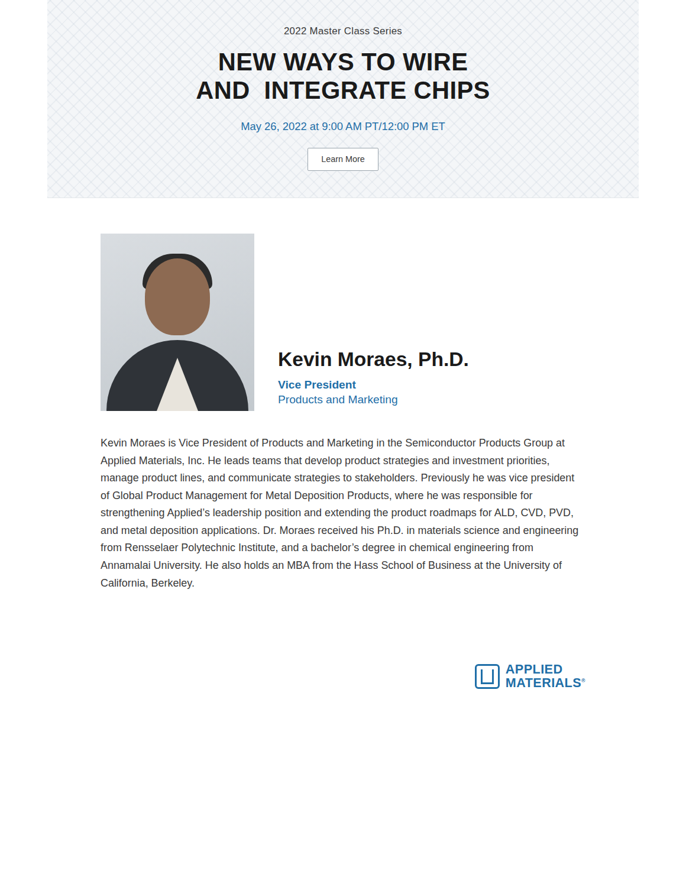2022 Master Class Series
NEW WAYS TO WIRE
AND INTEGRATE CHIPS
May 26, 2022 at 9:00 AM PT/12:00 PM ET
Learn More
Kevin Moraes, Ph.D.
Vice President
Products and Marketing
Kevin Moraes is Vice President of Products and Marketing in the Semiconductor Products Group at Applied Materials, Inc. He leads teams that develop product strategies and investment priorities, manage product lines, and communicate strategies to stakeholders. Previously he was vice president of Global Product Management for Metal Deposition Products, where he was responsible for strengthening Applied’s leadership position and extending the product roadmaps for ALD, CVD, PVD, and metal deposition applications. Dr. Moraes received his Ph.D. in materials science and engineering from Rensselaer Polytechnic Institute, and a bachelor’s degree in chemical engineering from Annamalai University. He also holds an MBA from the Hass School of Business at the University of California, Berkeley.
APPLIED
MATERIALS®